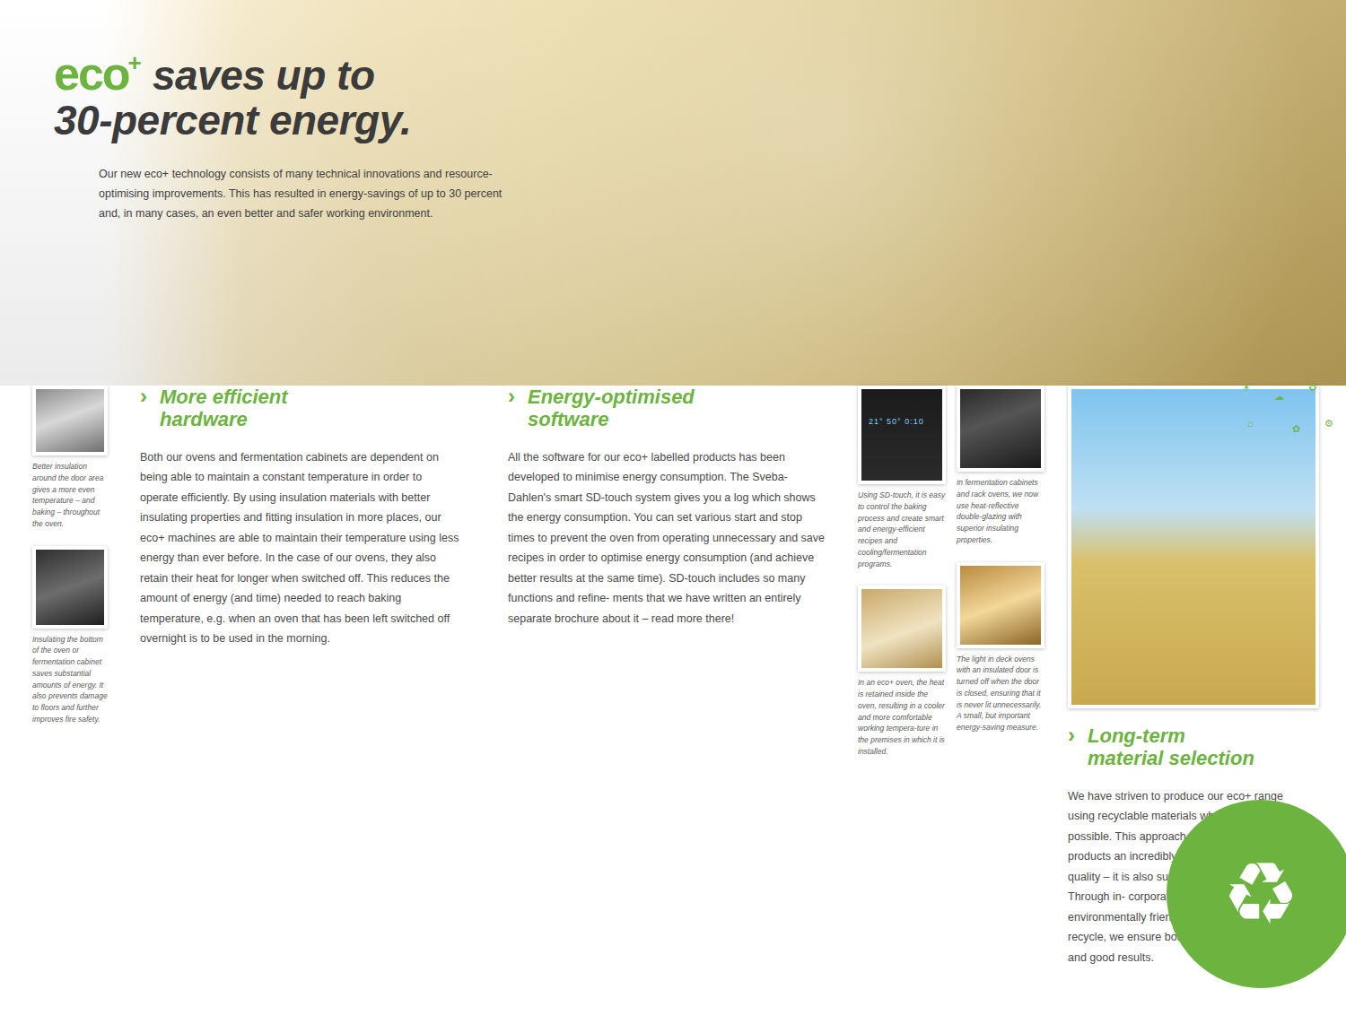eco+ saves up to
30-percent energy.
Our new eco+ technology consists of many technical innovations and resource-optimising improvements. This has resulted in energy-savings of up to 30 percent and, in many cases, an even better and safer working environment.
Better insulation around the door area gives a more even temperature – and baking – throughout the oven.
Insulating the bottom of the oven or fermentation cabinet saves substantial amounts of energy. It also prevents damage to floors and further improves fire safety.
More efficient
hardware
Both our ovens and fermentation cabinets are dependent on being able to maintain a constant temperature in order to operate efficiently. By using insulation materials with better insulating properties and fitting insulation in more places, our eco+ machines are able to maintain their temperature using less energy than ever before. In the case of our ovens, they also retain their heat for longer when switched off. This reduces the amount of energy (and time) needed to reach baking temperature, e.g. when an oven that has been left switched off overnight is to be used in the morning.
Energy-optimised
software
All the software for our eco+ labelled products has been developed to minimise energy consumption. The Sveba-Dahlen's smart SD-touch system gives you a log which shows the energy consumption. You can set various start and stop times to prevent the oven from operating unnecessary and save recipes in order to optimise energy consumption (and achieve better results at the same time). SD-touch includes so many functions and refine- ments that we have written an entirely separate brochure about it – read more there!
Using SD-touch, it is easy to control the baking process and create smart and energy-efficient recipes and cooling/fermentation programs.
In an eco+ oven, the heat is retained inside the oven, resulting in a cooler and more comfortable working tempera-ture in the premises in which it is installed.
In fermentation cabinets and rack ovens, we now use heat-reflective double-glazing with superior insulating properties.
The light in deck ovens with an insulated door is turned off when the door is closed, ensuring that it is never lit unnecessarily. A small, but important energy-saving measure.
☀☁♻⌂✿⚙
Long-term
material selection
We have striven to produce our eco+ range using recyclable materials wherever possible. This approach not only gives the products an incredibly long lifetime and high quality – it is also sustainable in the long run. Through in- corporating materials that are environmentally friendly and simple to recycle, we ensure both a sustainable future and good results.
♻